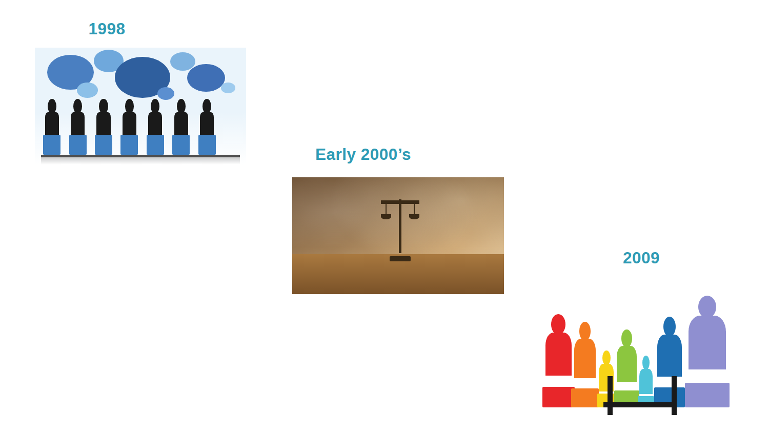1998
Early 2000’s
2009